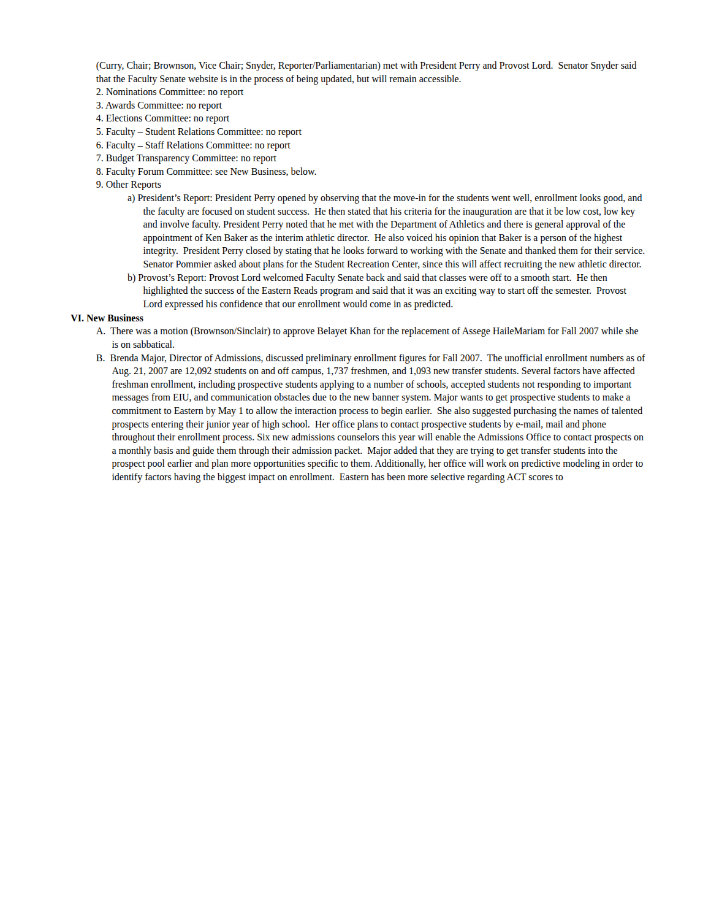(Curry, Chair; Brownson, Vice Chair; Snyder, Reporter/Parliamentarian) met with President Perry and Provost Lord. Senator Snyder said that the Faculty Senate website is in the process of being updated, but will remain accessible.
2. Nominations Committee: no report
3. Awards Committee: no report
4. Elections Committee: no report
5. Faculty – Student Relations Committee: no report
6. Faculty – Staff Relations Committee: no report
7. Budget Transparency Committee: no report
8. Faculty Forum Committee: see New Business, below.
9. Other Reports
a) President’s Report: President Perry opened by observing that the move-in for the students went well, enrollment looks good, and the faculty are focused on student success. He then stated that his criteria for the inauguration are that it be low cost, low key and involve faculty. President Perry noted that he met with the Department of Athletics and there is general approval of the appointment of Ken Baker as the interim athletic director. He also voiced his opinion that Baker is a person of the highest integrity. President Perry closed by stating that he looks forward to working with the Senate and thanked them for their service. Senator Pommier asked about plans for the Student Recreation Center, since this will affect recruiting the new athletic director.
b) Provost’s Report: Provost Lord welcomed Faculty Senate back and said that classes were off to a smooth start. He then highlighted the success of the Eastern Reads program and said that it was an exciting way to start off the semester. Provost Lord expressed his confidence that our enrollment would come in as predicted.
VI. New Business
A. There was a motion (Brownson/Sinclair) to approve Belayet Khan for the replacement of Assege HaileMariam for Fall 2007 while she is on sabbatical.
B. Brenda Major, Director of Admissions, discussed preliminary enrollment figures for Fall 2007. The unofficial enrollment numbers as of Aug. 21, 2007 are 12,092 students on and off campus, 1,737 freshmen, and 1,093 new transfer students. Several factors have affected freshman enrollment, including prospective students applying to a number of schools, accepted students not responding to important messages from EIU, and communication obstacles due to the new banner system. Major wants to get prospective students to make a commitment to Eastern by May 1 to allow the interaction process to begin earlier. She also suggested purchasing the names of talented prospects entering their junior year of high school. Her office plans to contact prospective students by e-mail, mail and phone throughout their enrollment process. Six new admissions counselors this year will enable the Admissions Office to contact prospects on a monthly basis and guide them through their admission packet. Major added that they are trying to get transfer students into the prospect pool earlier and plan more opportunities specific to them. Additionally, her office will work on predictive modeling in order to identify factors having the biggest impact on enrollment. Eastern has been more selective regarding ACT scores to